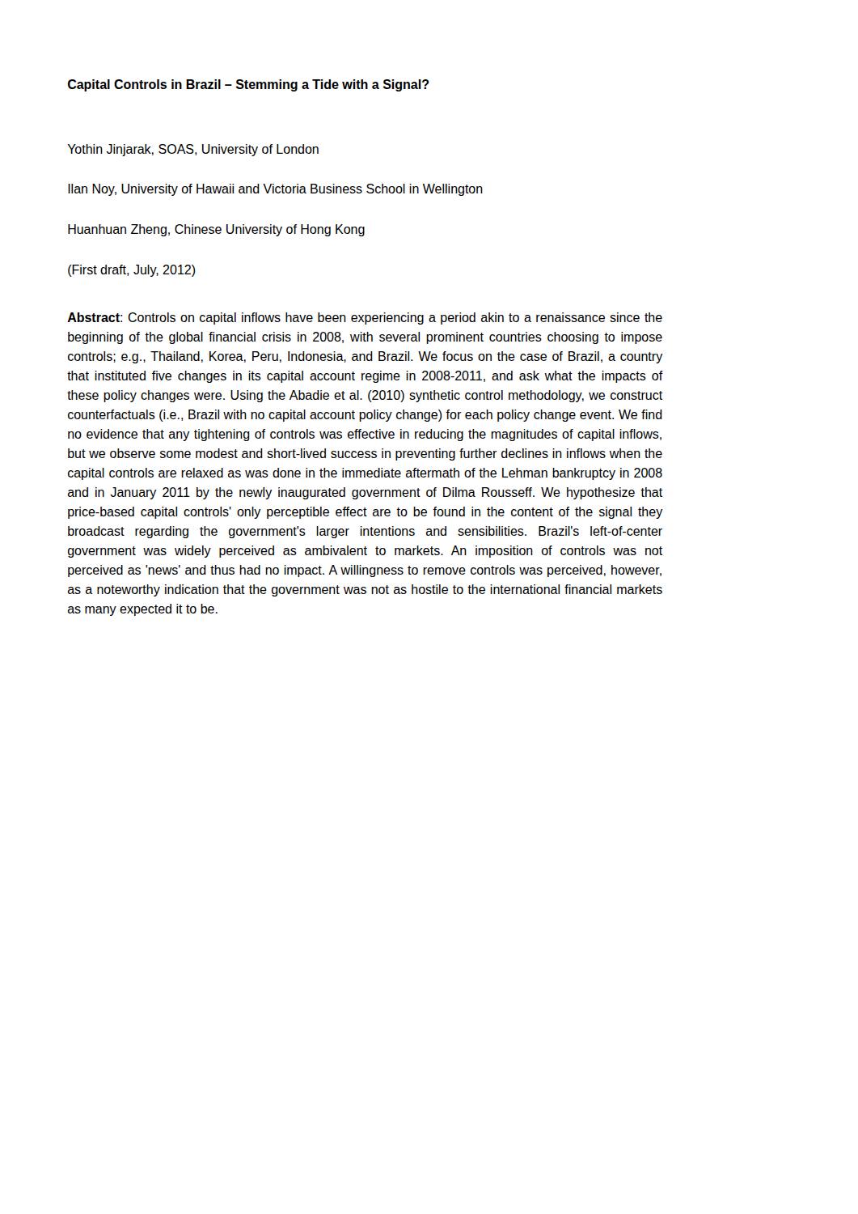Capital Controls in Brazil – Stemming a Tide with a Signal?
Yothin Jinjarak, SOAS, University of London
Ilan Noy, University of Hawaii and Victoria Business School in Wellington
Huanhuan Zheng, Chinese University of Hong Kong
(First draft, July, 2012)
Abstract: Controls on capital inflows have been experiencing a period akin to a renaissance since the beginning of the global financial crisis in 2008, with several prominent countries choosing to impose controls; e.g., Thailand, Korea, Peru, Indonesia, and Brazil. We focus on the case of Brazil, a country that instituted five changes in its capital account regime in 2008-2011, and ask what the impacts of these policy changes were. Using the Abadie et al. (2010) synthetic control methodology, we construct counterfactuals (i.e., Brazil with no capital account policy change) for each policy change event. We find no evidence that any tightening of controls was effective in reducing the magnitudes of capital inflows, but we observe some modest and short-lived success in preventing further declines in inflows when the capital controls are relaxed as was done in the immediate aftermath of the Lehman bankruptcy in 2008 and in January 2011 by the newly inaugurated government of Dilma Rousseff. We hypothesize that price-based capital controls' only perceptible effect are to be found in the content of the signal they broadcast regarding the government's larger intentions and sensibilities. Brazil's left-of-center government was widely perceived as ambivalent to markets. An imposition of controls was not perceived as 'news' and thus had no impact. A willingness to remove controls was perceived, however, as a noteworthy indication that the government was not as hostile to the international financial markets as many expected it to be.